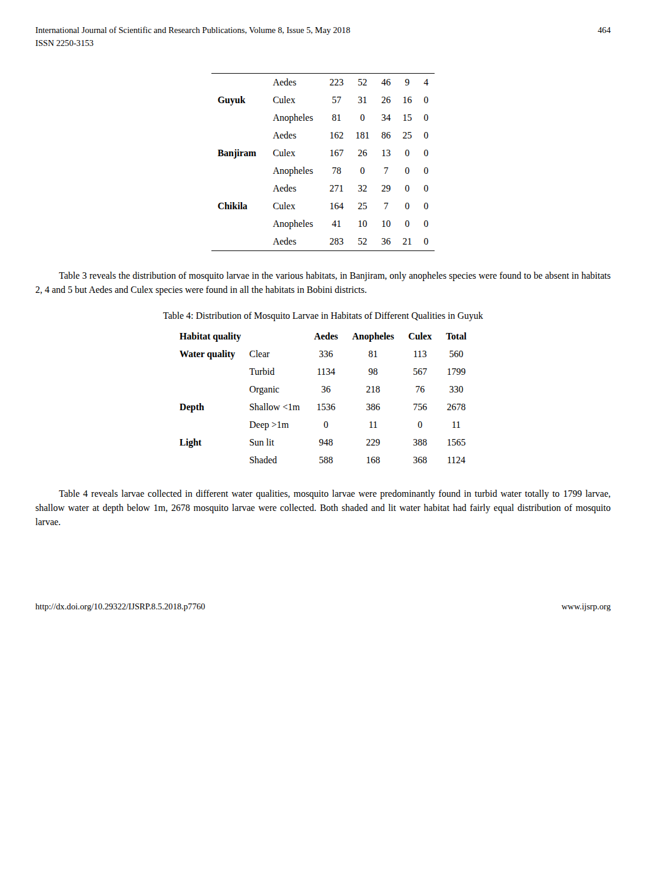International Journal of Scientific and Research Publications, Volume 8, Issue 5, May 2018
ISSN 2250-3153
464
| | Aedes | 223 | 52 | 46 | 9 | 4 |
| Guyuk | Culex | 57 | 31 | 26 | 16 | 0 |
| | Anopheles | 81 | 0 | 34 | 15 | 0 |
| | Aedes | 162 | 181 | 86 | 25 | 0 |
| Banjiram | Culex | 167 | 26 | 13 | 0 | 0 |
| | Anopheles | 78 | 0 | 7 | 0 | 0 |
| | Aedes | 271 | 32 | 29 | 0 | 0 |
| Chikila | Culex | 164 | 25 | 7 | 0 | 0 |
| | Anopheles | 41 | 10 | 10 | 0 | 0 |
| | Aedes | 283 | 52 | 36 | 21 | 0 |
Table 3 reveals the distribution of mosquito larvae in the various habitats, in Banjiram, only anopheles species were found to be absent in habitats 2, 4 and 5 but Aedes and Culex species were found in all the habitats in Bobini districts.
Table 4: Distribution of Mosquito Larvae in Habitats of Different Qualities in Guyuk
| Habitat quality | Aedes | Anopheles | Culex | Total |
| --- | --- | --- | --- | --- |
| Water quality | Clear | 336 | 81 | 113 | 560 |
| | Turbid | 1134 | 98 | 567 | 1799 |
| | Organic | 36 | 218 | 76 | 330 |
| Depth | Shallow <1m | 1536 | 386 | 756 | 2678 |
| | Deep >1m | 0 | 11 | 0 | 11 |
| Light | Sun lit | 948 | 229 | 388 | 1565 |
| | Shaded | 588 | 168 | 368 | 1124 |
Table 4 reveals larvae collected in different water qualities, mosquito larvae were predominantly found in turbid water totally to 1799 larvae, shallow water at depth below 1m, 2678 mosquito larvae were collected. Both shaded and lit water habitat had fairly equal distribution of mosquito larvae.
http://dx.doi.org/10.29322/IJSRP.8.5.2018.p7760 www.ijsrp.org